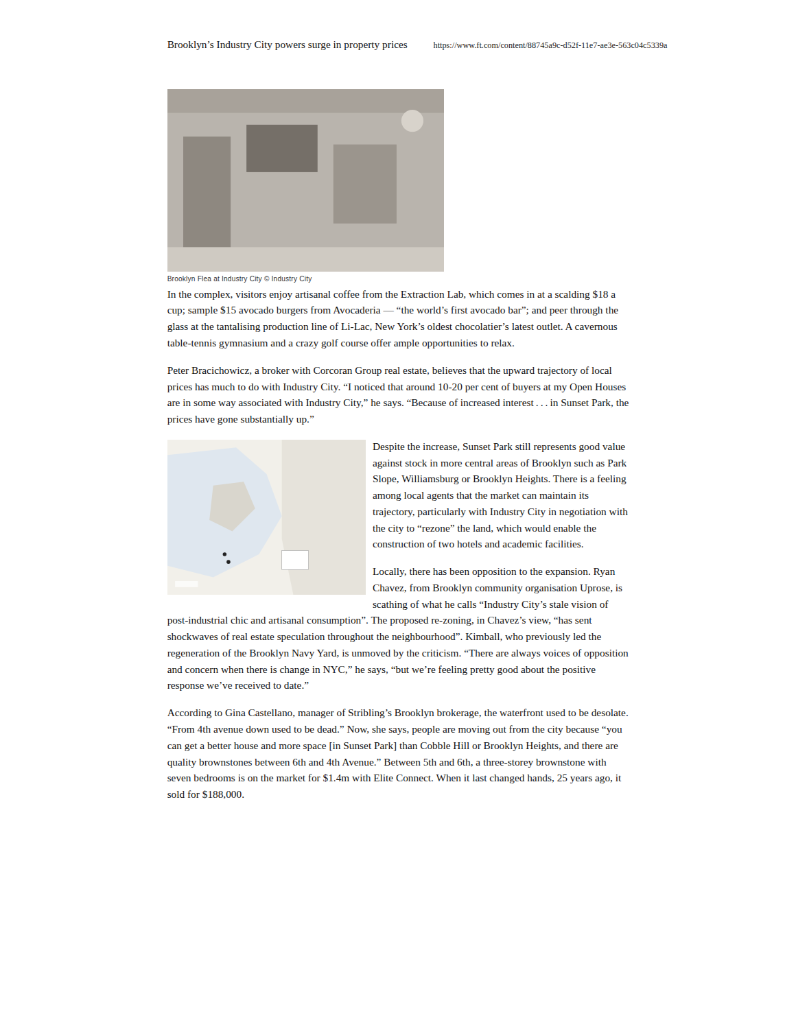Brooklyn’s Industry City powers surge in property prices
https://www.ft.com/content/88745a9c-d52f-11e7-ae3e-563c04c5339a
Brooklyn Flea at Industry City © Industry City
In the complex, visitors enjoy artisanal coffee from the Extraction Lab, which comes in at a scalding $18 a cup; sample $15 avocado burgers from Avocaderia — “the world’s first avocado bar”; and peer through the glass at the tantalising production line of Li-Lac, New York’s oldest chocolatier’s latest outlet. A cavernous table-tennis gymnasium and a crazy golf course offer ample opportunities to relax.
Peter Bracichowicz, a broker with Corcoran Group real estate, believes that the upward trajectory of local prices has much to do with Industry City. “I noticed that around 10-20 per cent of buyers at my Open Houses are in some way associated with Industry City,” he says. “Because of increased interest . . . in Sunset Park, the prices have gone substantially up.”
Despite the increase, Sunset Park still represents good value against stock in more central areas of Brooklyn such as Park Slope, Williamsburg or Brooklyn Heights. There is a feeling among local agents that the market can maintain its trajectory, particularly with Industry City in negotiation with the city to “rezone” the land, which would enable the construction of two hotels and academic facilities.
Locally, there has been opposition to the expansion. Ryan Chavez, from Brooklyn community organisation Uprose, is scathing of what he calls “Industry City’s stale vision of post-industrial chic and artisanal consumption”. The proposed re-zoning, in Chavez’s view, “has sent shockwaves of real estate speculation throughout the neighbourhood”. Kimball, who previously led the regeneration of the Brooklyn Navy Yard, is unmoved by the criticism. “There are always voices of opposition and concern when there is change in NYC,” he says, “but we’re feeling pretty good about the positive response we’ve received to date.”
According to Gina Castellano, manager of Stribling’s Brooklyn brokerage, the waterfront used to be desolate. “From 4th avenue down used to be dead.” Now, she says, people are moving out from the city because “you can get a better house and more space [in Sunset Park] than Cobble Hill or Brooklyn Heights, and there are quality brownstones between 6th and 4th Avenue.” Between 5th and 6th, a three-storey brownstone with seven bedrooms is on the market for $1.4m with Elite Connect. When it last changed hands, 25 years ago, it sold for $188,000.